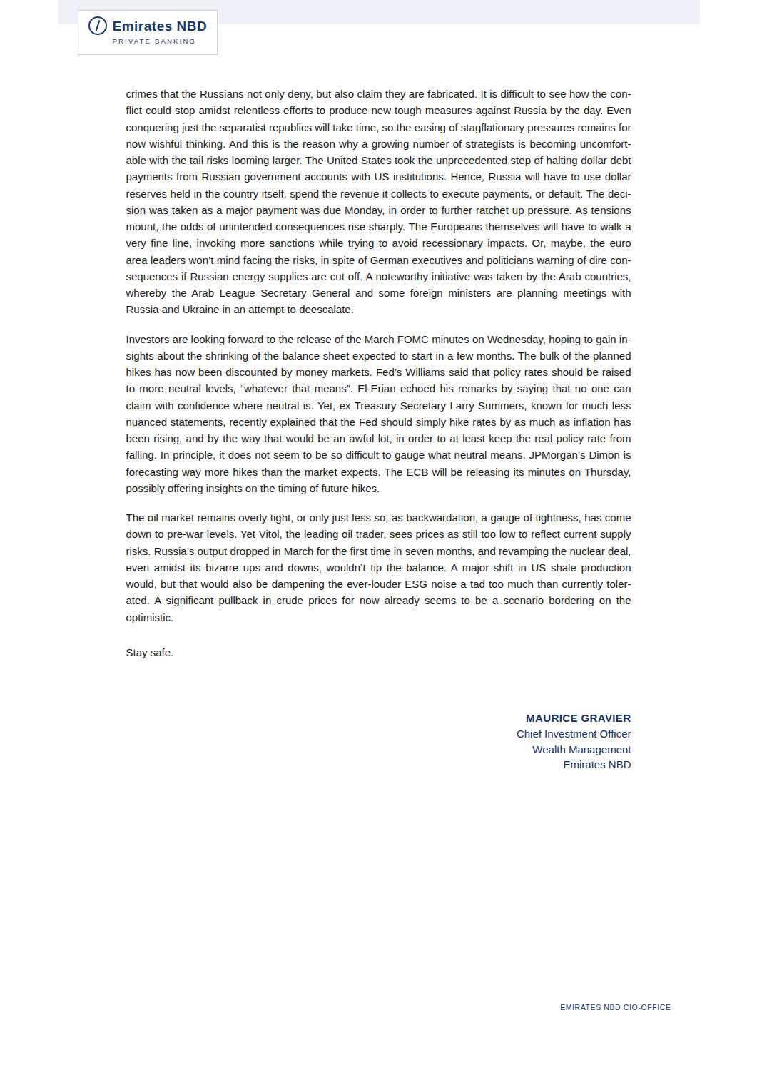Emirates NBD
Private Banking
crimes that the Russians not only deny, but also claim they are fabricated. It is difficult to see how the conflict could stop amidst relentless efforts to produce new tough measures against Russia by the day. Even conquering just the separatist republics will take time, so the easing of stagflationary pressures remains for now wishful thinking. And this is the reason why a growing number of strategists is becoming uncomfortable with the tail risks looming larger. The United States took the unprecedented step of halting dollar debt payments from Russian government accounts with US institutions. Hence, Russia will have to use dollar reserves held in the country itself, spend the revenue it collects to execute payments, or default. The decision was taken as a major payment was due Monday, in order to further ratchet up pressure. As tensions mount, the odds of unintended consequences rise sharply. The Europeans themselves will have to walk a very fine line, invoking more sanctions while trying to avoid recessionary impacts. Or, maybe, the euro area leaders won’t mind facing the risks, in spite of German executives and politicians warning of dire consequences if Russian energy supplies are cut off. A noteworthy initiative was taken by the Arab countries, whereby the Arab League Secretary General and some foreign ministers are planning meetings with Russia and Ukraine in an attempt to deescalate.
Investors are looking forward to the release of the March FOMC minutes on Wednesday, hoping to gain insights about the shrinking of the balance sheet expected to start in a few months. The bulk of the planned hikes has now been discounted by money markets. Fed’s Williams said that policy rates should be raised to more neutral levels, “whatever that means”. El-Erian echoed his remarks by saying that no one can claim with confidence where neutral is. Yet, ex Treasury Secretary Larry Summers, known for much less nuanced statements, recently explained that the Fed should simply hike rates by as much as inflation has been rising, and by the way that would be an awful lot, in order to at least keep the real policy rate from falling. In principle, it does not seem to be so difficult to gauge what neutral means. JPMorgan’s Dimon is forecasting way more hikes than the market expects. The ECB will be releasing its minutes on Thursday, possibly offering insights on the timing of future hikes.
The oil market remains overly tight, or only just less so, as backwardation, a gauge of tightness, has come down to pre-war levels. Yet Vitol, the leading oil trader, sees prices as still too low to reflect current supply risks. Russia’s output dropped in March for the first time in seven months, and revamping the nuclear deal, even amidst its bizarre ups and downs, wouldn’t tip the balance. A major shift in US shale production would, but that would also be dampening the ever-louder ESG noise a tad too much than currently tolerated. A significant pullback in crude prices for now already seems to be a scenario bordering on the optimistic.
Stay safe.
MAURICE GRAVIER
Chief Investment Officer
Wealth Management
Emirates NBD
EMIRATES NBD CIO-OFFICE